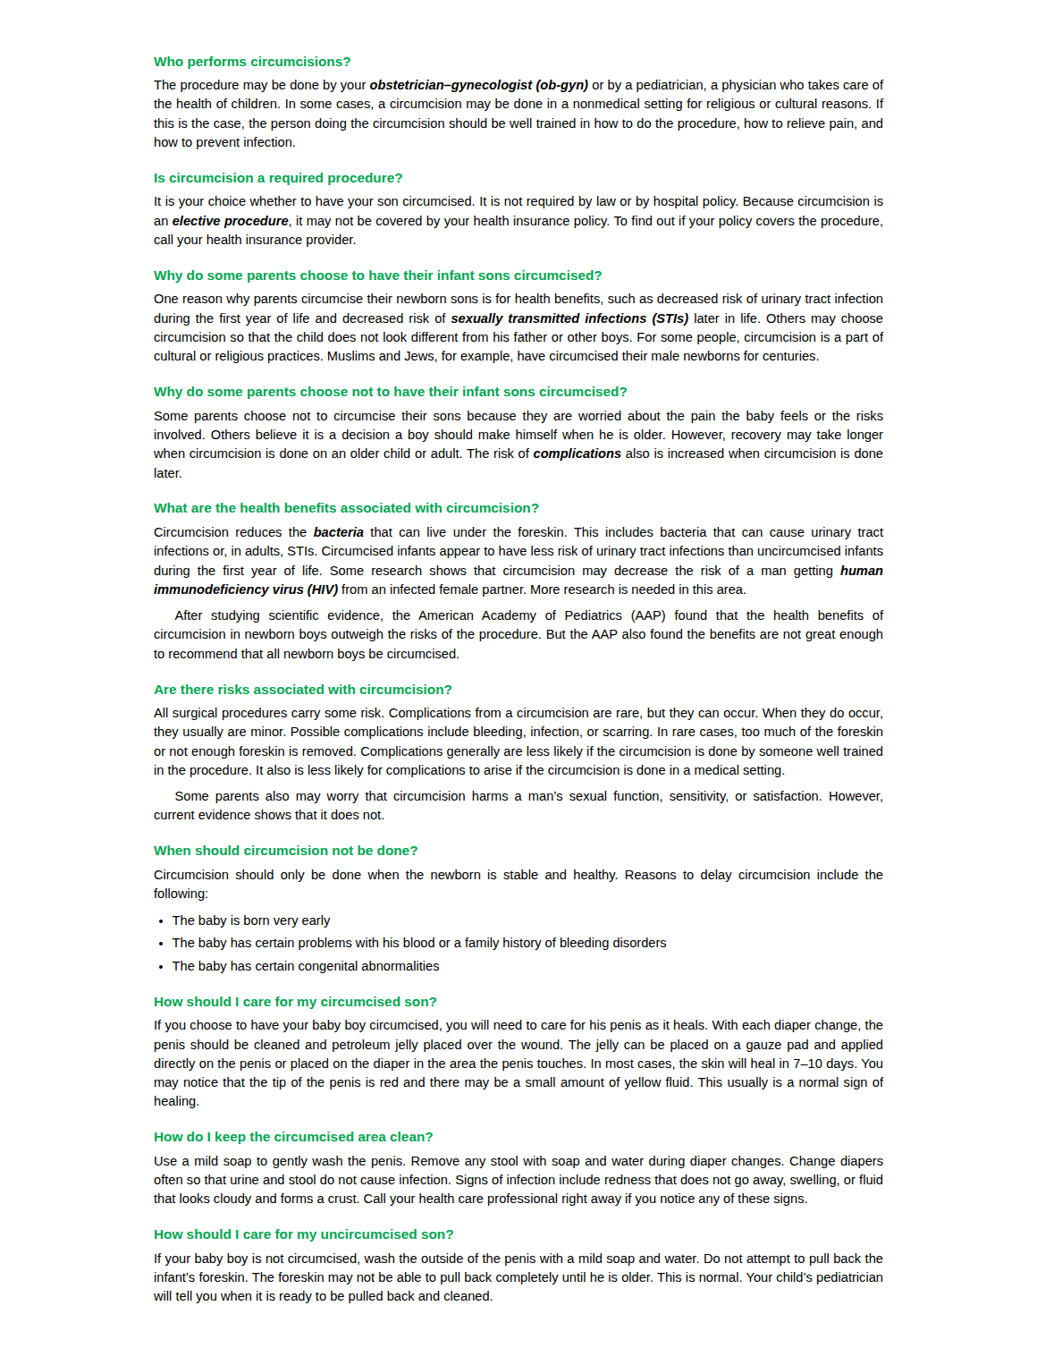Who performs circumcisions?
The procedure may be done by your obstetrician–gynecologist (ob-gyn) or by a pediatrician, a physician who takes care of the health of children. In some cases, a circumcision may be done in a nonmedical setting for religious or cultural reasons. If this is the case, the person doing the circumcision should be well trained in how to do the procedure, how to relieve pain, and how to prevent infection.
Is circumcision a required procedure?
It is your choice whether to have your son circumcised. It is not required by law or by hospital policy. Because circumcision is an elective procedure, it may not be covered by your health insurance policy. To find out if your policy covers the procedure, call your health insurance provider.
Why do some parents choose to have their infant sons circumcised?
One reason why parents circumcise their newborn sons is for health benefits, such as decreased risk of urinary tract infection during the first year of life and decreased risk of sexually transmitted infections (STIs) later in life. Others may choose circumcision so that the child does not look different from his father or other boys. For some people, circumcision is a part of cultural or religious practices. Muslims and Jews, for example, have circumcised their male newborns for centuries.
Why do some parents choose not to have their infant sons circumcised?
Some parents choose not to circumcise their sons because they are worried about the pain the baby feels or the risks involved. Others believe it is a decision a boy should make himself when he is older. However, recovery may take longer when circumcision is done on an older child or adult. The risk of complications also is increased when circumcision is done later.
What are the health benefits associated with circumcision?
Circumcision reduces the bacteria that can live under the foreskin. This includes bacteria that can cause urinary tract infections or, in adults, STIs. Circumcised infants appear to have less risk of urinary tract infections than uncircumcised infants during the first year of life. Some research shows that circumcision may decrease the risk of a man getting human immunodeficiency virus (HIV) from an infected female partner. More research is needed in this area.
After studying scientific evidence, the American Academy of Pediatrics (AAP) found that the health benefits of circumcision in newborn boys outweigh the risks of the procedure. But the AAP also found the benefits are not great enough to recommend that all newborn boys be circumcised.
Are there risks associated with circumcision?
All surgical procedures carry some risk. Complications from a circumcision are rare, but they can occur. When they do occur, they usually are minor. Possible complications include bleeding, infection, or scarring. In rare cases, too much of the foreskin or not enough foreskin is removed. Complications generally are less likely if the circumcision is done by someone well trained in the procedure. It also is less likely for complications to arise if the circumcision is done in a medical setting.
Some parents also may worry that circumcision harms a man’s sexual function, sensitivity, or satisfaction. However, current evidence shows that it does not.
When should circumcision not be done?
Circumcision should only be done when the newborn is stable and healthy. Reasons to delay circumcision include the following:
The baby is born very early
The baby has certain problems with his blood or a family history of bleeding disorders
The baby has certain congenital abnormalities
How should I care for my circumcised son?
If you choose to have your baby boy circumcised, you will need to care for his penis as it heals. With each diaper change, the penis should be cleaned and petroleum jelly placed over the wound. The jelly can be placed on a gauze pad and applied directly on the penis or placed on the diaper in the area the penis touches. In most cases, the skin will heal in 7–10 days. You may notice that the tip of the penis is red and there may be a small amount of yellow fluid. This usually is a normal sign of healing.
How do I keep the circumcised area clean?
Use a mild soap to gently wash the penis. Remove any stool with soap and water during diaper changes. Change diapers often so that urine and stool do not cause infection. Signs of infection include redness that does not go away, swelling, or fluid that looks cloudy and forms a crust. Call your health care professional right away if you notice any of these signs.
How should I care for my uncircumcised son?
If your baby boy is not circumcised, wash the outside of the penis with a mild soap and water. Do not attempt to pull back the infant’s foreskin. The foreskin may not be able to pull back completely until he is older. This is normal. Your child’s pediatrician will tell you when it is ready to be pulled back and cleaned.